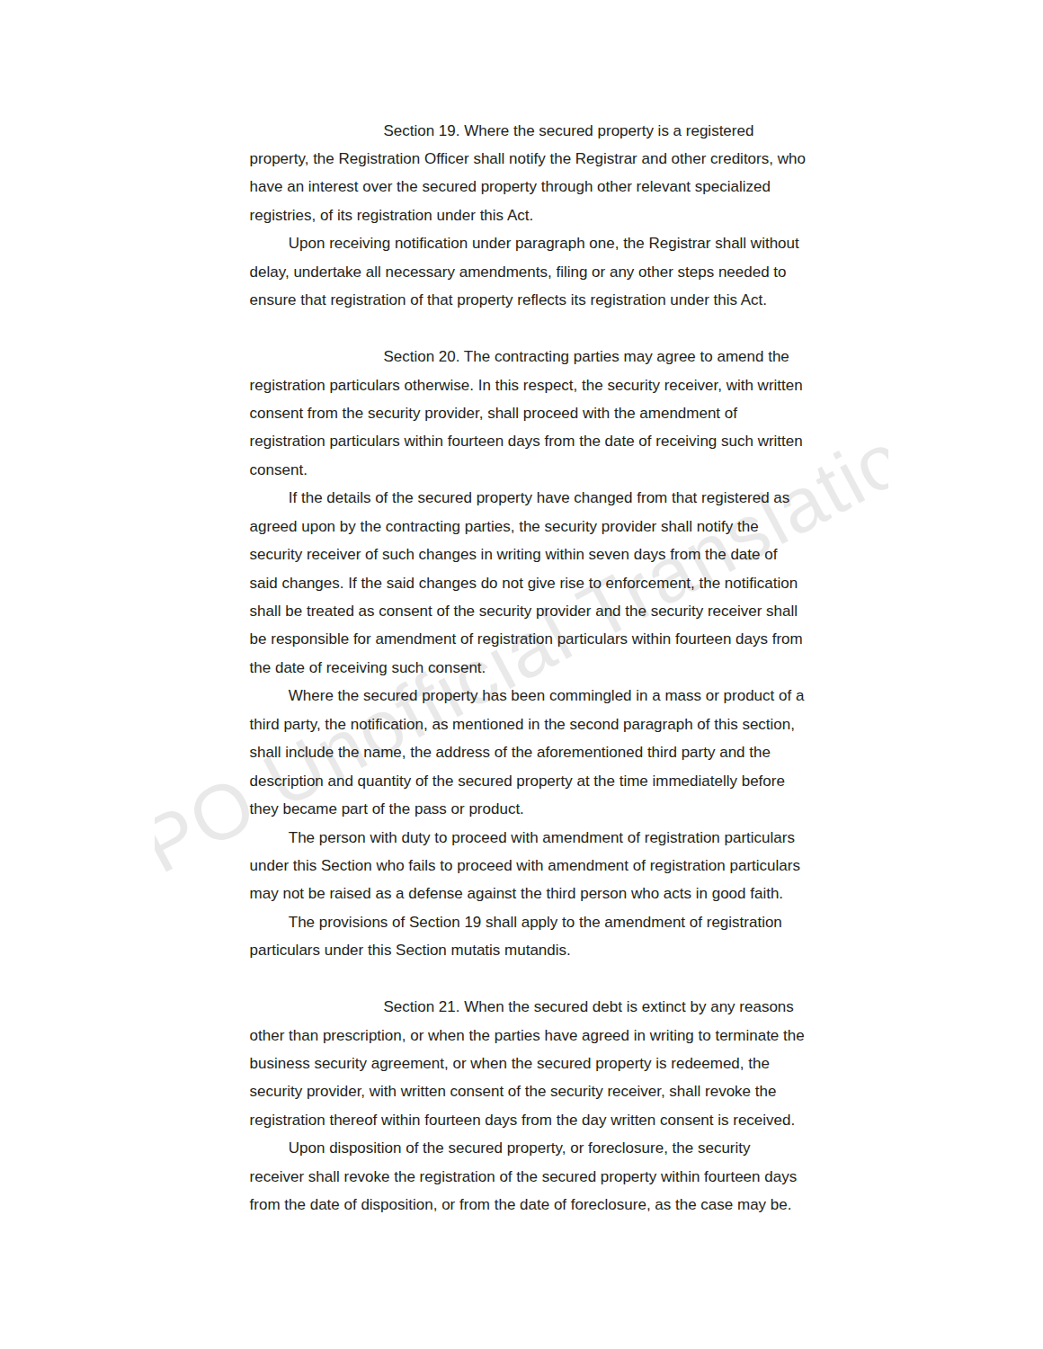FPO Unofficial Translation
Section 19. Where the secured property is a registered property, the Registration Officer shall notify the Registrar and other creditors, who have an interest over the secured property through other relevant specialized registries, of its registration under this Act.
Upon receiving notification under paragraph one, the Registrar shall without delay, undertake all necessary amendments, filing or any other steps needed to ensure that registration of that property reflects its registration under this Act.
Section 20. The contracting parties may agree to amend the registration particulars otherwise. In this respect, the security receiver, with written consent from the security provider, shall proceed with the amendment of registration particulars within fourteen days from the date of receiving such written consent.
If the details of the secured property have changed from that registered as agreed upon by the contracting parties, the security provider shall notify the security receiver of such changes in writing within seven days from the date of said changes. If the said changes do not give rise to enforcement, the notification shall be treated as consent of the security provider and the security receiver shall be responsible for amendment of registration particulars within fourteen days from the date of receiving such consent.
Where the secured property has been commingled in a mass or product of a third party, the notification, as mentioned in the second paragraph of this section, shall include the name, the address of the aforementioned third party and the description and quantity of the secured property at the time immediatelly before they became part of the pass or product.
The person with duty to proceed with amendment of registration particulars under this Section who fails to proceed with amendment of registration particulars may not be raised as a defense against the third person who acts in good faith.
The provisions of Section 19 shall apply to the amendment of registration particulars under this Section mutatis mutandis.
Section 21. When the secured debt is extinct by any reasons other than prescription, or when the parties have agreed in writing to terminate the business security agreement, or when the secured property is redeemed, the security provider, with written consent of the security receiver, shall revoke the registration thereof within fourteen days from the day written consent is received.
Upon disposition of the secured property, or foreclosure, the security receiver shall revoke the registration of the secured property within fourteen days from the date of disposition, or from the date of foreclosure, as the case may be.